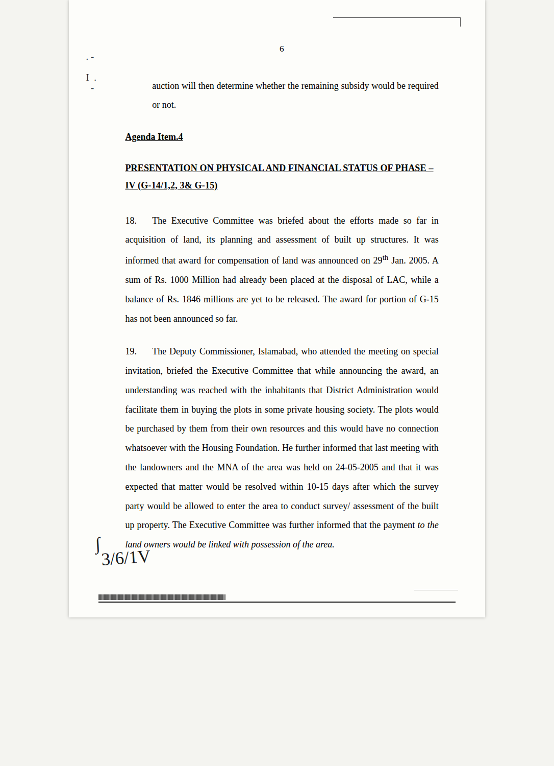. -
I .
-
6
auction will then determine whether the remaining subsidy would be required or not.
Agenda Item.4
Presentation on Physical and Financial Status of Phase – IV (G-14/1,2, 3& G-15)
18. The Executive Committee was briefed about the efforts made so far in acquisition of land, its planning and assessment of built up structures. It was informed that award for compensation of land was announced on 29th Jan. 2005. A sum of Rs. 1000 Million had already been placed at the disposal of LAC, while a balance of Rs. 1846 millions are yet to be released. The award for portion of G-15 has not been announced so far.
19. The Deputy Commissioner, Islamabad, who attended the meeting on special invitation, briefed the Executive Committee that while announcing the award, an understanding was reached with the inhabitants that District Administration would facilitate them in buying the plots in some private housing society. The plots would be purchased by them from their own resources and this would have no connection whatsoever with the Housing Foundation. He further informed that last meeting with the landowners and the MNA of the area was held on 24-05-2005 and that it was expected that matter would be resolved within 10-15 days after which the survey party would be allowed to enter the area to conduct survey/ assessment of the built up property. The Executive Committee was further informed that the payment to the land owners would be linked with possession of the area.
∫ 3/6/1V